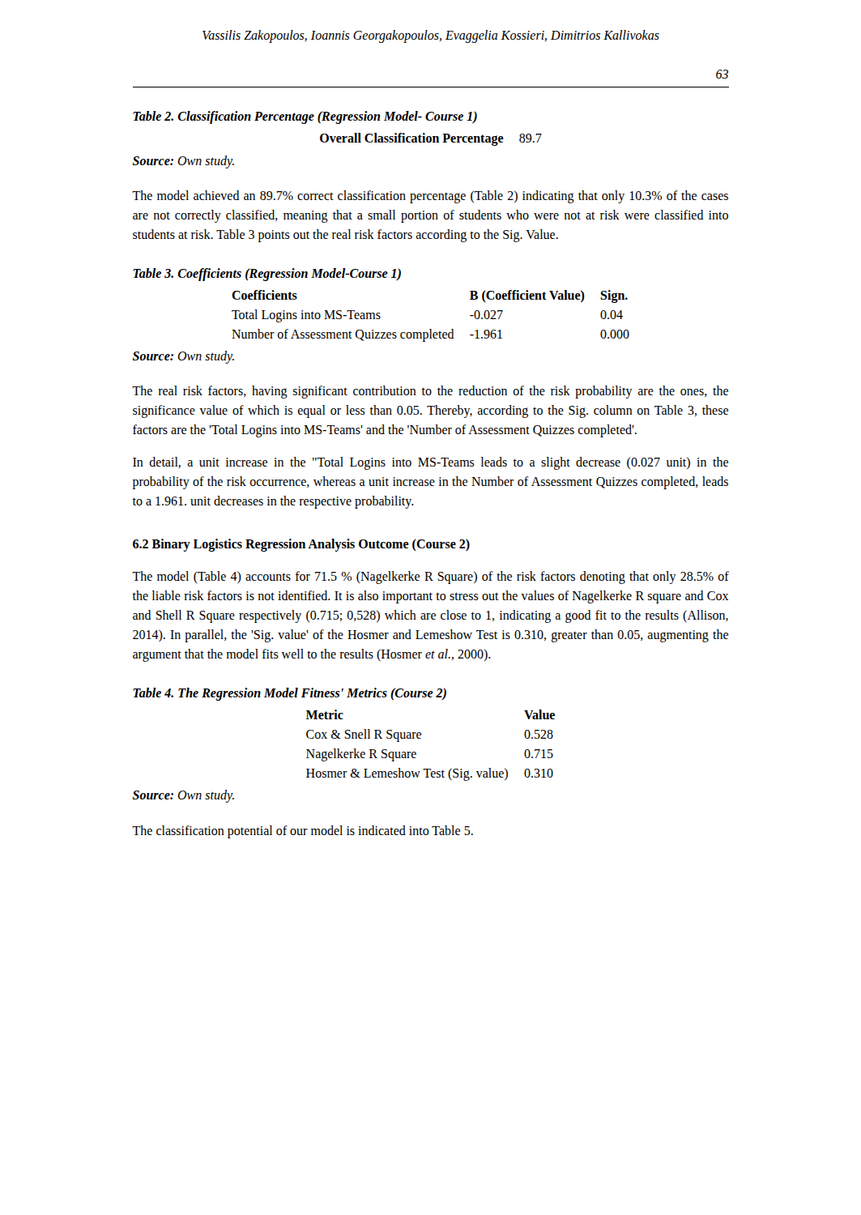Vassilis Zakopoulos, Ioannis Georgakopoulos, Evaggelia Kossieri, Dimitrios Kallivokas
63
Table 2. Classification Percentage (Regression Model- Course 1)
| Overall Classification Percentage | 89.7 |
Source: Own study.
The model achieved an 89.7% correct classification percentage (Table 2) indicating that only 10.3% of the cases are not correctly classified, meaning that a small portion of students who were not at risk were classified into students at risk. Table 3 points out the real risk factors according to the Sig. Value.
Table 3. Coefficients (Regression Model-Course 1)
| Coefficients | B (Coefficient Value) | Sign. |
| --- | --- | --- |
| Total Logins into MS-Teams | -0.027 | 0.04 |
| Number of Assessment Quizzes completed | -1.961 | 0.000 |
Source: Own study.
The real risk factors, having significant contribution to the reduction of the risk probability are the ones, the significance value of which is equal or less than 0.05. Thereby, according to the Sig. column on Table 3, these factors are the 'Total Logins into MS-Teams' and the 'Number of Assessment Quizzes completed'.
In detail, a unit increase in the "Total Logins into MS-Teams leads to a slight decrease (0.027 unit) in the probability of the risk occurrence, whereas a unit increase in the Number of Assessment Quizzes completed, leads to a 1.961. unit decreases in the respective probability.
6.2 Binary Logistics Regression Analysis Outcome (Course 2)
The model (Table 4) accounts for 71.5 % (Nagelkerke R Square) of the risk factors denoting that only 28.5% of the liable risk factors is not identified. It is also important to stress out the values of Nagelkerke R square and Cox and Shell R Square respectively (0.715; 0,528) which are close to 1, indicating a good fit to the results (Allison, 2014). In parallel, the 'Sig. value' of the Hosmer and Lemeshow Test is 0.310, greater than 0.05, augmenting the argument that the model fits well to the results (Hosmer et al., 2000).
Table 4. The Regression Model Fitness' Metrics (Course 2)
| Metric | Value |
| --- | --- |
| Cox & Snell R Square | 0.528 |
| Nagelkerke R Square | 0.715 |
| Hosmer & Lemeshow Test (Sig. value) | 0.310 |
Source: Own study.
The classification potential of our model is indicated into Table 5.